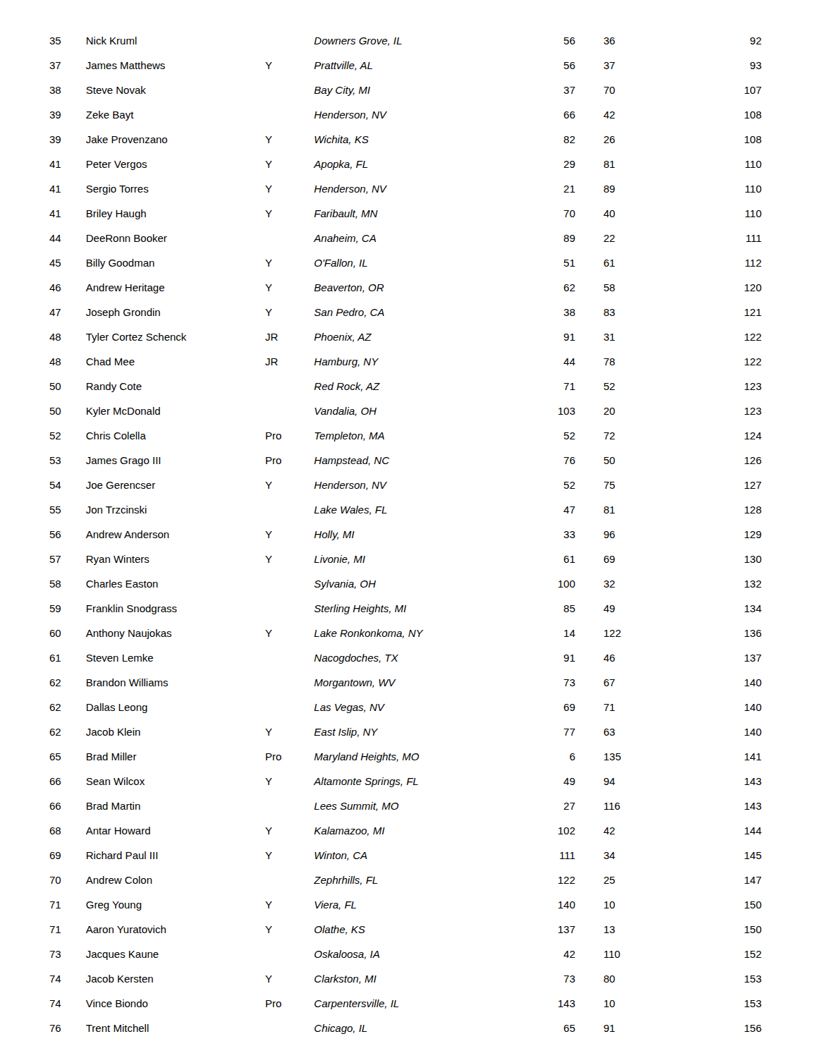| 35 | Nick Kruml | | Downers Grove, IL | 56 | 36 | 92 |
| 37 | James Matthews | Y | Prattville, AL | 56 | 37 | 93 |
| 38 | Steve Novak | | Bay City, MI | 37 | 70 | 107 |
| 39 | Zeke Bayt | | Henderson, NV | 66 | 42 | 108 |
| 39 | Jake Provenzano | Y | Wichita, KS | 82 | 26 | 108 |
| 41 | Peter Vergos | Y | Apopka, FL | 29 | 81 | 110 |
| 41 | Sergio Torres | Y | Henderson, NV | 21 | 89 | 110 |
| 41 | Briley Haugh | Y | Faribault, MN | 70 | 40 | 110 |
| 44 | DeeRonn Booker | | Anaheim, CA | 89 | 22 | 111 |
| 45 | Billy Goodman | Y | O'Fallon, IL | 51 | 61 | 112 |
| 46 | Andrew Heritage | Y | Beaverton, OR | 62 | 58 | 120 |
| 47 | Joseph Grondin | Y | San Pedro, CA | 38 | 83 | 121 |
| 48 | Tyler Cortez Schenck | JR | Phoenix, AZ | 91 | 31 | 122 |
| 48 | Chad Mee | JR | Hamburg, NY | 44 | 78 | 122 |
| 50 | Randy Cote | | Red Rock, AZ | 71 | 52 | 123 |
| 50 | Kyler McDonald | | Vandalia, OH | 103 | 20 | 123 |
| 52 | Chris Colella | Pro | Templeton, MA | 52 | 72 | 124 |
| 53 | James Grago III | Pro | Hampstead, NC | 76 | 50 | 126 |
| 54 | Joe Gerencser | Y | Henderson, NV | 52 | 75 | 127 |
| 55 | Jon Trzcinski | | Lake Wales, FL | 47 | 81 | 128 |
| 56 | Andrew Anderson | Y | Holly, MI | 33 | 96 | 129 |
| 57 | Ryan Winters | Y | Livonie, MI | 61 | 69 | 130 |
| 58 | Charles Easton | | Sylvania, OH | 100 | 32 | 132 |
| 59 | Franklin Snodgrass | | Sterling Heights, MI | 85 | 49 | 134 |
| 60 | Anthony Naujokas | Y | Lake Ronkonkoma, NY | 14 | 122 | 136 |
| 61 | Steven Lemke | | Nacogdoches, TX | 91 | 46 | 137 |
| 62 | Brandon Williams | | Morgantown, WV | 73 | 67 | 140 |
| 62 | Dallas Leong | | Las Vegas, NV | 69 | 71 | 140 |
| 62 | Jacob Klein | Y | East Islip, NY | 77 | 63 | 140 |
| 65 | Brad Miller | Pro | Maryland Heights, MO | 6 | 135 | 141 |
| 66 | Sean Wilcox | Y | Altamonte Springs, FL | 49 | 94 | 143 |
| 66 | Brad Martin | | Lees Summit, MO | 27 | 116 | 143 |
| 68 | Antar Howard | Y | Kalamazoo, MI | 102 | 42 | 144 |
| 69 | Richard Paul III | Y | Winton, CA | 111 | 34 | 145 |
| 70 | Andrew Colon | | Zephrhills, FL | 122 | 25 | 147 |
| 71 | Greg Young | Y | Viera, FL | 140 | 10 | 150 |
| 71 | Aaron Yuratovich | Y | Olathe, KS | 137 | 13 | 150 |
| 73 | Jacques Kaune | | Oskaloosa, IA | 42 | 110 | 152 |
| 74 | Jacob Kersten | Y | Clarkston, MI | 73 | 80 | 153 |
| 74 | Vince Biondo | Pro | Carpentersville, IL | 143 | 10 | 153 |
| 76 | Trent Mitchell | | Chicago, IL | 65 | 91 | 156 |